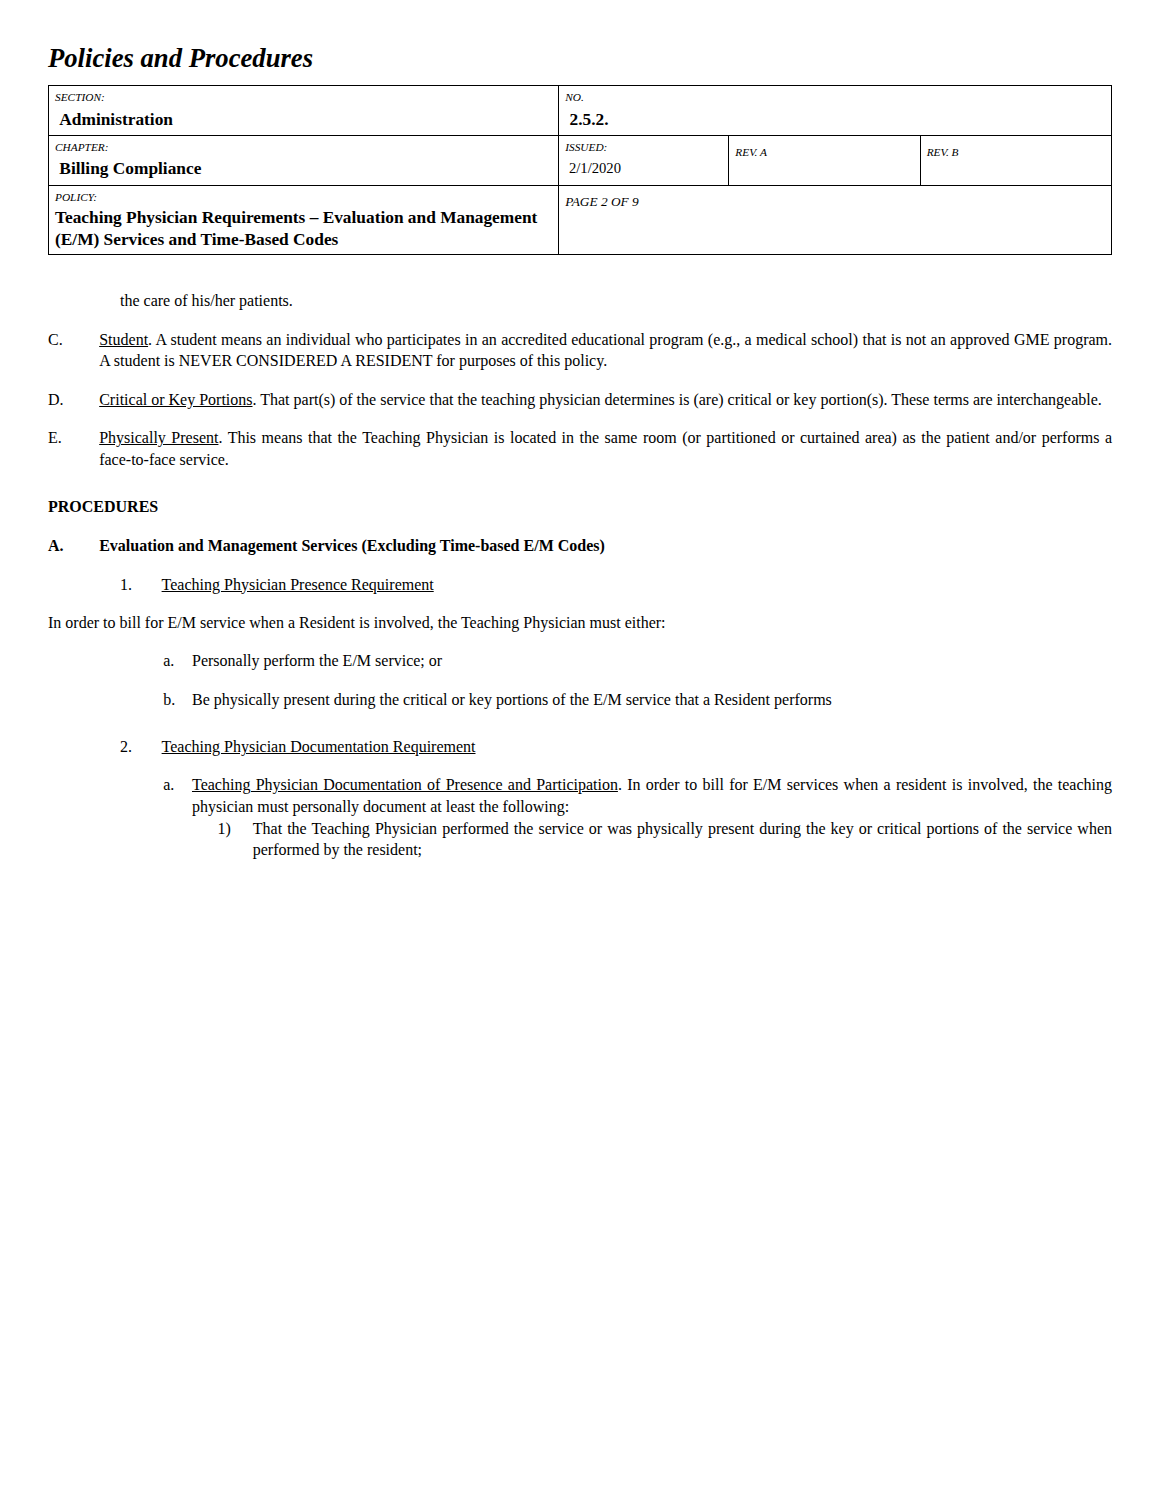Policies and Procedures
| SECTION: Administration | NO. 2.5.2. |
| CHAPTER: Billing Compliance | ISSUED: 2/1/2020 | REV. A | REV. B |
| POLICY: Teaching Physician Requirements – Evaluation and Management (E/M) Services and Time-Based Codes | PAGE 2 OF 9 |
the care of his/her patients.
C.
Student. A student means an individual who participates in an accredited educational program (e.g., a medical school) that is not an approved GME program. A student is NEVER CONSIDERED A RESIDENT for purposes of this policy.
D.
Critical or Key Portions. That part(s) of the service that the teaching physician determines is (are) critical or key portion(s). These terms are interchangeable.
E.
Physically Present. This means that the Teaching Physician is located in the same room (or partitioned or curtained area) as the patient and/or performs a face-to-face service.
PROCEDURES
A.
Evaluation and Management Services (Excluding Time-based E/M Codes)
1.
Teaching Physician Presence Requirement
In order to bill for E/M service when a Resident is involved, the Teaching Physician must either:
a.
Personally perform the E/M service; or
b.
Be physically present during the critical or key portions of the E/M service that a Resident performs
2.
Teaching Physician Documentation Requirement
a.
Teaching Physician Documentation of Presence and Participation. In order to bill for E/M services when a resident is involved, the teaching physician must personally document at least the following:
1)
That the Teaching Physician performed the service or was physically present during the key or critical portions of the service when performed by the resident;